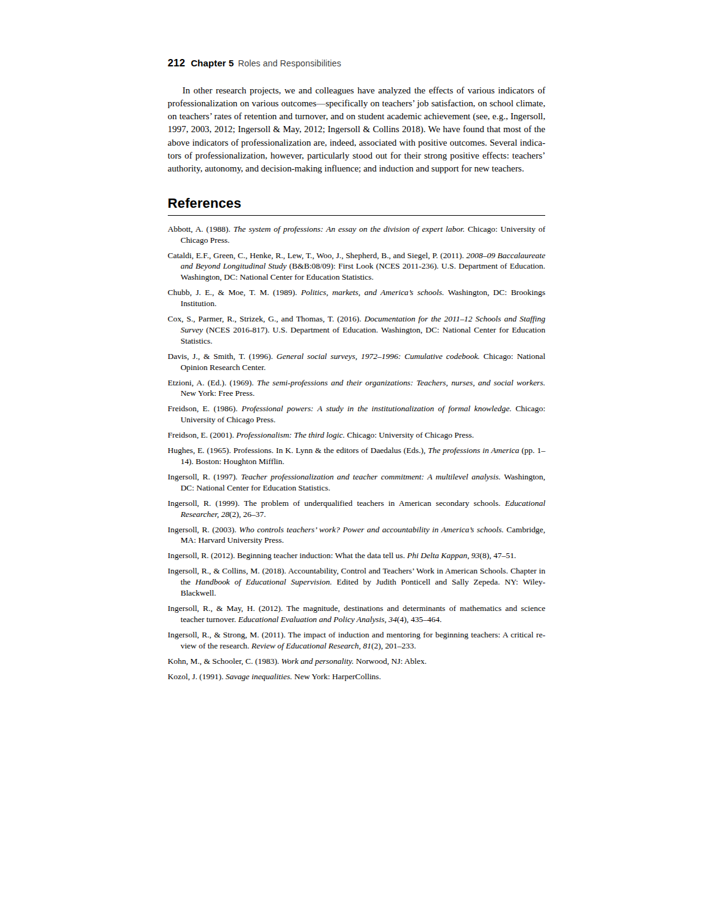212 Chapter 5 Roles and Responsibilities
In other research projects, we and colleagues have analyzed the effects of various indicators of professionalization on various outcomes—specifically on teachers’ job satisfaction, on school climate, on teachers’ rates of retention and turnover, and on student academic achievement (see, e.g., Ingersoll, 1997, 2003, 2012; Ingersoll & May, 2012; Ingersoll & Collins 2018). We have found that most of the above indicators of professionalization are, indeed, associated with positive outcomes. Several indicators of professionalization, however, particularly stood out for their strong positive effects: teachers’ authority, autonomy, and decision-making influence; and induction and support for new teachers.
References
Abbott, A. (1988). The system of professions: An essay on the division of expert labor. Chicago: University of Chicago Press.
Cataldi, E.F., Green, C., Henke, R., Lew, T., Woo, J., Shepherd, B., and Siegel, P. (2011). 2008–09 Baccalaureate and Beyond Longitudinal Study (B&B:08/09): First Look (NCES 2011-236). U.S. Department of Education. Washington, DC: National Center for Education Statistics.
Chubb, J. E., & Moe, T. M. (1989). Politics, markets, and America’s schools. Washington, DC: Brookings Institution.
Cox, S., Parmer, R., Strizek, G., and Thomas, T. (2016). Documentation for the 2011–12 Schools and Staffing Survey (NCES 2016-817). U.S. Department of Education. Washington, DC: National Center for Education Statistics.
Davis, J., & Smith, T. (1996). General social surveys, 1972–1996: Cumulative codebook. Chicago: National Opinion Research Center.
Etzioni, A. (Ed.). (1969). The semi-professions and their organizations: Teachers, nurses, and social workers. New York: Free Press.
Freidson, E. (1986). Professional powers: A study in the institutionalization of formal knowledge. Chicago: University of Chicago Press.
Freidson, E. (2001). Professionalism: The third logic. Chicago: University of Chicago Press.
Hughes, E. (1965). Professions. In K. Lynn & the editors of Daedalus (Eds.), The professions in America (pp. 1–14). Boston: Houghton Mifflin.
Ingersoll, R. (1997). Teacher professionalization and teacher commitment: A multilevel analysis. Washington, DC: National Center for Education Statistics.
Ingersoll, R. (1999). The problem of underqualified teachers in American secondary schools. Educational Researcher, 28(2), 26–37.
Ingersoll, R. (2003). Who controls teachers’ work? Power and accountability in America’s schools. Cambridge, MA: Harvard University Press.
Ingersoll, R. (2012). Beginning teacher induction: What the data tell us. Phi Delta Kappan, 93(8), 47–51.
Ingersoll, R., & Collins, M. (2018). Accountability, Control and Teachers’ Work in American Schools. Chapter in the Handbook of Educational Supervision. Edited by Judith Ponticell and Sally Zepeda. NY: Wiley-Blackwell.
Ingersoll, R., & May, H. (2012). The magnitude, destinations and determinants of mathematics and science teacher turnover. Educational Evaluation and Policy Analysis, 34(4), 435–464.
Ingersoll, R., & Strong, M. (2011). The impact of induction and mentoring for beginning teachers: A critical review of the research. Review of Educational Research, 81(2), 201–233.
Kohn, M., & Schooler, C. (1983). Work and personality. Norwood, NJ: Ablex.
Kozol, J. (1991). Savage inequalities. New York: HarperCollins.